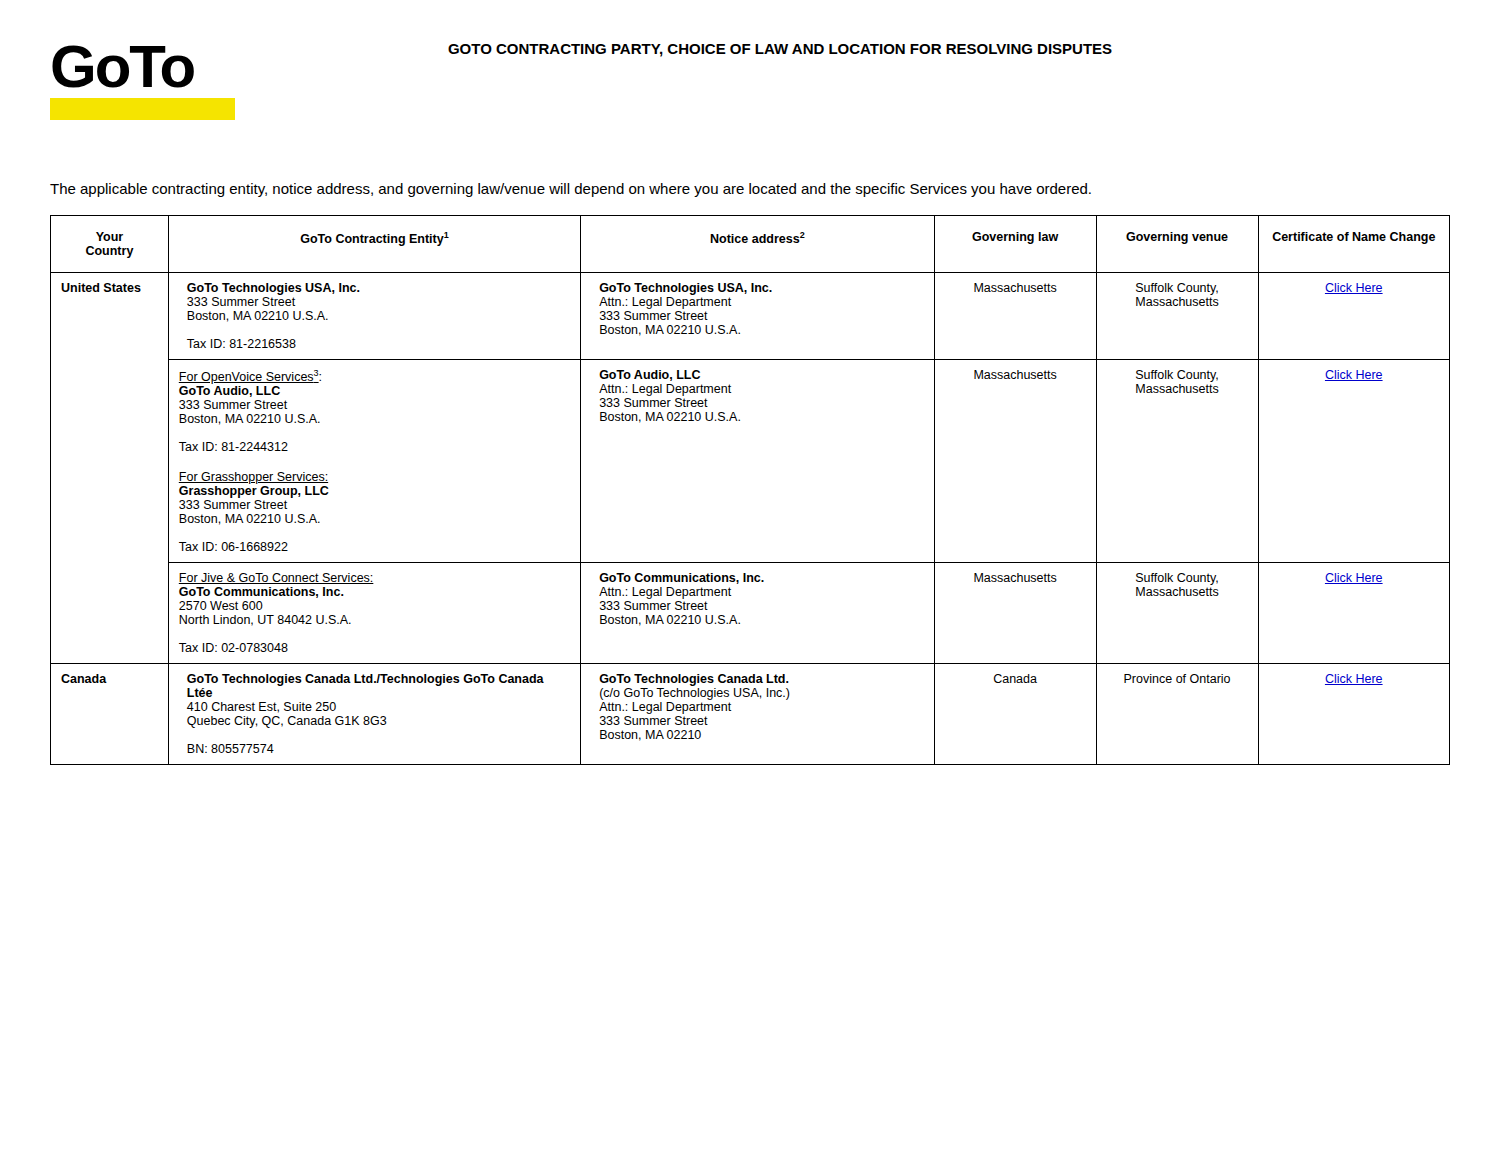GoTo
GOTO CONTRACTING PARTY, CHOICE OF LAW AND LOCATION FOR RESOLVING DISPUTES
The applicable contracting entity, notice address, and governing law/venue will depend on where you are located and the specific Services you have ordered.
| Your Country | GoTo Contracting Entity 1 | Notice address 2 | Governing law | Governing venue | Certificate of Name Change |
| --- | --- | --- | --- | --- | --- |
| United States | GoTo Technologies USA, Inc. 333 Summer Street Boston, MA 02210 U.S.A. Tax ID: 81-2216538 | GoTo Technologies USA, Inc. Attn.: Legal Department 333 Summer Street Boston, MA 02210 U.S.A. | Massachusetts | Suffolk County, Massachusetts | Click Here |
| For OpenVoice Services 3 : GoTo Audio, LLC 333 Summer Street Boston, MA 02210 U.S.A. Tax ID: 81-2244312 | GoTo Audio, LLC Attn.: Legal Department 333 Summer Street Boston, MA 02210 U.S.A. | Massachusetts | Suffolk County, Massachusetts | Click Here |
| For Grasshopper Services: Grasshopper Group, LLC 333 Summer Street Boston, MA 02210 U.S.A. Tax ID: 06-1668922 | |
| For Jive & GoTo Connect Services: GoTo Communications, Inc. 2570 West 600 North Lindon, UT 84042 U.S.A. Tax ID: 02-0783048 | GoTo Communications, Inc. Attn.: Legal Department 333 Summer Street Boston, MA 02210 U.S.A. | Massachusetts | Suffolk County, Massachusetts | Click Here |
| Canada | GoTo Technologies Canada Ltd./Technologies GoTo Canada Ltée 410 Charest Est, Suite 250 Quebec City, QC, Canada G1K 8G3 BN: 805577574 | GoTo Technologies Canada Ltd. (c/o GoTo Technologies USA, Inc.) Attn.: Legal Department 333 Summer Street Boston, MA 02210 | Canada | Province of Ontario | Click Here |